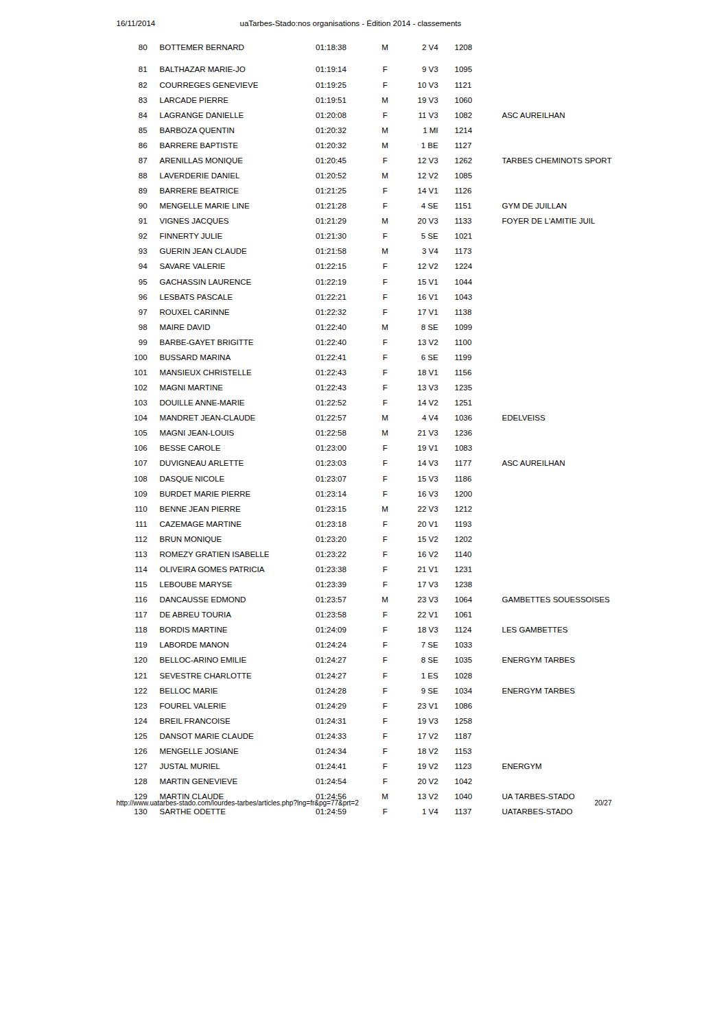16/11/2014
uaTarbes-Stado:nos organisations - Édition 2014 - classements
| 80 | BOTTEMER BERNARD | 01:18:38 | M | 2 V4 | 1208 | |
| 81 | BALTHAZAR MARIE-JO | 01:19:14 | F | 9 V3 | 1095 | |
| 82 | COURREGES GENEVIEVE | 01:19:25 | F | 10 V3 | 1121 | |
| 83 | LARCADE PIERRE | 01:19:51 | M | 19 V3 | 1060 | |
| 84 | LAGRANGE DANIELLE | 01:20:08 | F | 11 V3 | 1082 | ASC AUREILHAN |
| 85 | BARBOZA QUENTIN | 01:20:32 | M | 1 MI | 1214 | |
| 86 | BARRERE BAPTISTE | 01:20:32 | M | 1 BE | 1127 | |
| 87 | ARENILLAS MONIQUE | 01:20:45 | F | 12 V3 | 1262 | TARBES CHEMINOTS SPORT |
| 88 | LAVERDERIE DANIEL | 01:20:52 | M | 12 V2 | 1085 | |
| 89 | BARRERE BEATRICE | 01:21:25 | F | 14 V1 | 1126 | |
| 90 | MENGELLE MARIE LINE | 01:21:28 | F | 4 SE | 1151 | GYM DE JUILLAN |
| 91 | VIGNES JACQUES | 01:21:29 | M | 20 V3 | 1133 | FOYER DE L'AMITIE JUIL |
| 92 | FINNERTY JULIE | 01:21:30 | F | 5 SE | 1021 | |
| 93 | GUERIN JEAN CLAUDE | 01:21:58 | M | 3 V4 | 1173 | |
| 94 | SAVARE VALERIE | 01:22:15 | F | 12 V2 | 1224 | |
| 95 | GACHASSIN LAURENCE | 01:22:19 | F | 15 V1 | 1044 | |
| 96 | LESBATS PASCALE | 01:22:21 | F | 16 V1 | 1043 | |
| 97 | ROUXEL CARINNE | 01:22:32 | F | 17 V1 | 1138 | |
| 98 | MAIRE DAVID | 01:22:40 | M | 8 SE | 1099 | |
| 99 | BARBE-GAYET BRIGITTE | 01:22:40 | F | 13 V2 | 1100 | |
| 100 | BUSSARD MARINA | 01:22:41 | F | 6 SE | 1199 | |
| 101 | MANSIEUX CHRISTELLE | 01:22:43 | F | 18 V1 | 1156 | |
| 102 | MAGNI MARTINE | 01:22:43 | F | 13 V3 | 1235 | |
| 103 | DOUILLE ANNE-MARIE | 01:22:52 | F | 14 V2 | 1251 | |
| 104 | MANDRET JEAN-CLAUDE | 01:22:57 | M | 4 V4 | 1036 | EDELVEISS |
| 105 | MAGNI JEAN-LOUIS | 01:22:58 | M | 21 V3 | 1236 | |
| 106 | BESSE CAROLE | 01:23:00 | F | 19 V1 | 1083 | |
| 107 | DUVIGNEAU ARLETTE | 01:23:03 | F | 14 V3 | 1177 | ASC AUREILHAN |
| 108 | DASQUE NICOLE | 01:23:07 | F | 15 V3 | 1186 | |
| 109 | BURDET MARIE PIERRE | 01:23:14 | F | 16 V3 | 1200 | |
| 110 | BENNE JEAN PIERRE | 01:23:15 | M | 22 V3 | 1212 | |
| 111 | CAZEMAGE MARTINE | 01:23:18 | F | 20 V1 | 1193 | |
| 112 | BRUN MONIQUE | 01:23:20 | F | 15 V2 | 1202 | |
| 113 | ROMEZY GRATIEN ISABELLE | 01:23:22 | F | 16 V2 | 1140 | |
| 114 | OLIVEIRA GOMES PATRICIA | 01:23:38 | F | 21 V1 | 1231 | |
| 115 | LEBOUBE MARYSE | 01:23:39 | F | 17 V3 | 1238 | |
| 116 | DANCAUSSE EDMOND | 01:23:57 | M | 23 V3 | 1064 | GAMBETTES SOUESSOISES |
| 117 | DE ABREU TOURIA | 01:23:58 | F | 22 V1 | 1061 | |
| 118 | BORDIS MARTINE | 01:24:09 | F | 18 V3 | 1124 | LES GAMBETTES |
| 119 | LABORDE MANON | 01:24:24 | F | 7 SE | 1033 | |
| 120 | BELLOC-ARINO EMILIE | 01:24:27 | F | 8 SE | 1035 | ENERGYM TARBES |
| 121 | SEVESTRE CHARLOTTE | 01:24:27 | F | 1 ES | 1028 | |
| 122 | BELLOC MARIE | 01:24:28 | F | 9 SE | 1034 | ENERGYM TARBES |
| 123 | FOUREL VALERIE | 01:24:29 | F | 23 V1 | 1086 | |
| 124 | BREIL FRANCOISE | 01:24:31 | F | 19 V3 | 1258 | |
| 125 | DANSOT MARIE CLAUDE | 01:24:33 | F | 17 V2 | 1187 | |
| 126 | MENGELLE JOSIANE | 01:24:34 | F | 18 V2 | 1153 | |
| 127 | JUSTAL MURIEL | 01:24:41 | F | 19 V2 | 1123 | ENERGYM |
| 128 | MARTIN GENEVIEVE | 01:24:54 | F | 20 V2 | 1042 | |
| 129 | MARTIN CLAUDE | 01:24:56 | M | 13 V2 | 1040 | UA TARBES-STADO |
| 130 | SARTHE ODETTE | 01:24:59 | F | 1 V4 | 1137 | UATARBES-STADO |
http://www.uatarbes-stado.com/lourdes-tarbes/articles.php?lng=fr&pg=77&prt=2
20/27